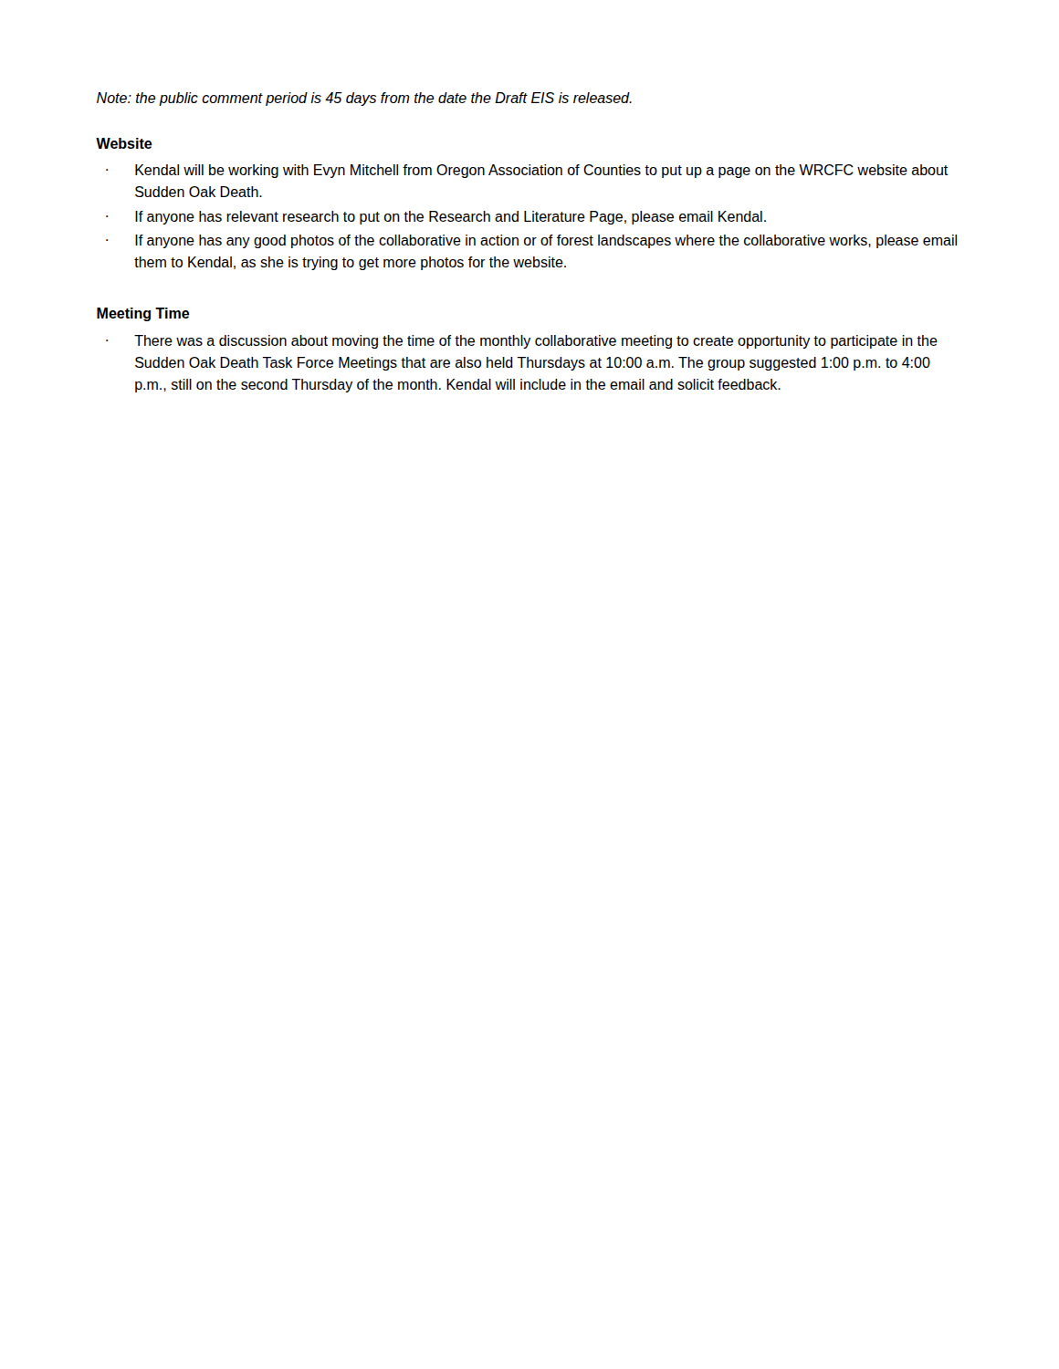Note: the public comment period is 45 days from the date the Draft EIS is released.
Website
Kendal will be working with Evyn Mitchell from Oregon Association of Counties to put up a page on the WRCFC website about Sudden Oak Death.
If anyone has relevant research to put on the Research and Literature Page, please email Kendal.
If anyone has any good photos of the collaborative in action or of forest landscapes where the collaborative works, please email them to Kendal, as she is trying to get more photos for the website.
Meeting Time
There was a discussion about moving the time of the monthly collaborative meeting to create opportunity to participate in the Sudden Oak Death Task Force Meetings that are also held Thursdays at 10:00 a.m. The group suggested 1:00 p.m. to 4:00 p.m., still on the second Thursday of the month. Kendal will include in the email and solicit feedback.